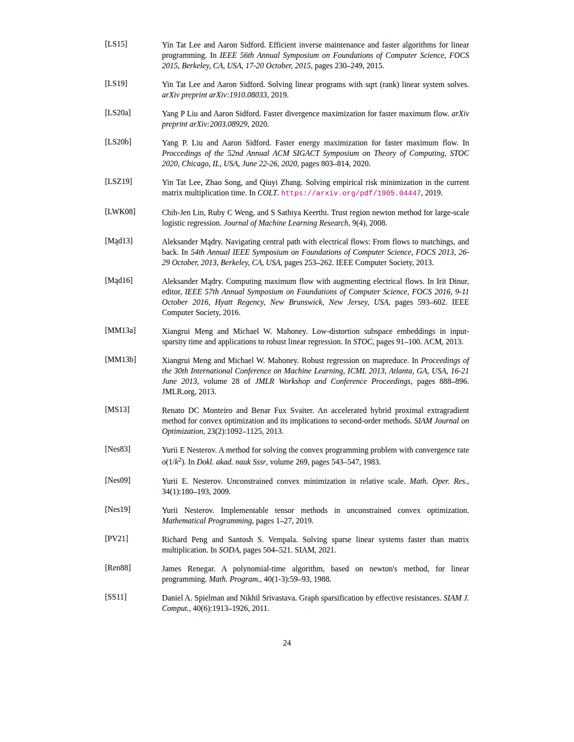[LS15]
Yin Tat Lee and Aaron Sidford. Efficient inverse maintenance and faster algorithms for linear programming. In IEEE 56th Annual Symposium on Foundations of Computer Science, FOCS 2015, Berkeley, CA, USA, 17-20 October, 2015, pages 230–249, 2015.
[LS19]
Yin Tat Lee and Aaron Sidford. Solving linear programs with sqrt (rank) linear system solves. arXiv preprint arXiv:1910.08033, 2019.
[LS20a]
Yang P Liu and Aaron Sidford. Faster divergence maximization for faster maximum flow. arXiv preprint arXiv:2003.08929, 2020.
[LS20b]
Yang P. Liu and Aaron Sidford. Faster energy maximization for faster maximum flow. In Proccedings of the 52nd Annual ACM SIGACT Symposium on Theory of Computing, STOC 2020, Chicago, IL, USA, June 22-26, 2020, pages 803–814, 2020.
[LSZ19]
Yin Tat Lee, Zhao Song, and Qiuyi Zhang. Solving empirical risk minimization in the current matrix multiplication time. In COLT. https://arxiv.org/pdf/1905.04447, 2019.
[LWK08]
Chih-Jen Lin, Ruby C Weng, and S Sathiya Keerthi. Trust region newton method for large-scale logistic regression. Journal of Machine Learning Research, 9(4), 2008.
[Mąd13]
Aleksander Mądry. Navigating central path with electrical flows: From flows to matchings, and back. In 54th Annual IEEE Symposium on Foundations of Computer Science, FOCS 2013, 26-29 October, 2013, Berkeley, CA, USA, pages 253–262. IEEE Computer Society, 2013.
[Mąd16]
Aleksander Mądry. Computing maximum flow with augmenting electrical flows. In Irit Dinur, editor, IEEE 57th Annual Symposium on Foundations of Computer Science, FOCS 2016, 9-11 October 2016, Hyatt Regency, New Brunswick, New Jersey, USA, pages 593–602. IEEE Computer Society, 2016.
[MM13a]
Xiangrui Meng and Michael W. Mahoney. Low-distortion subspace embeddings in input-sparsity time and applications to robust linear regression. In STOC, pages 91–100. ACM, 2013.
[MM13b]
Xiangrui Meng and Michael W. Mahoney. Robust regression on mapreduce. In Proceedings of the 30th International Conference on Machine Learning, ICML 2013, Atlanta, GA, USA, 16-21 June 2013, volume 28 of JMLR Workshop and Conference Proceedings, pages 888–896. JMLR.org, 2013.
[MS13]
Renato DC Monteiro and Benar Fux Svaiter. An accelerated hybrid proximal extragradient method for convex optimization and its implications to second-order methods. SIAM Journal on Optimization, 23(2):1092–1125, 2013.
[Nes83]
Yurii E Nesterov. A method for solving the convex programming problem with convergence rate o(1/k2). In Dokl. akad. nauk Sssr, volume 269, pages 543–547, 1983.
[Nes09]
Yurii E. Nesterov. Unconstrained convex minimization in relative scale. Math. Oper. Res., 34(1):180–193, 2009.
[Nes19]
Yurii Nesterov. Implementable tensor methods in unconstrained convex optimization. Mathematical Programming, pages 1–27, 2019.
[PV21]
Richard Peng and Santosh S. Vempala. Solving sparse linear systems faster than matrix multiplication. In SODA, pages 504–521. SIAM, 2021.
[Ren88]
James Renegar. A polynomial-time algorithm, based on newton's method, for linear programming. Math. Program., 40(1-3):59–93, 1988.
[SS11]
Daniel A. Spielman and Nikhil Srivastava. Graph sparsification by effective resistances. SIAM J. Comput., 40(6):1913–1926, 2011.
24